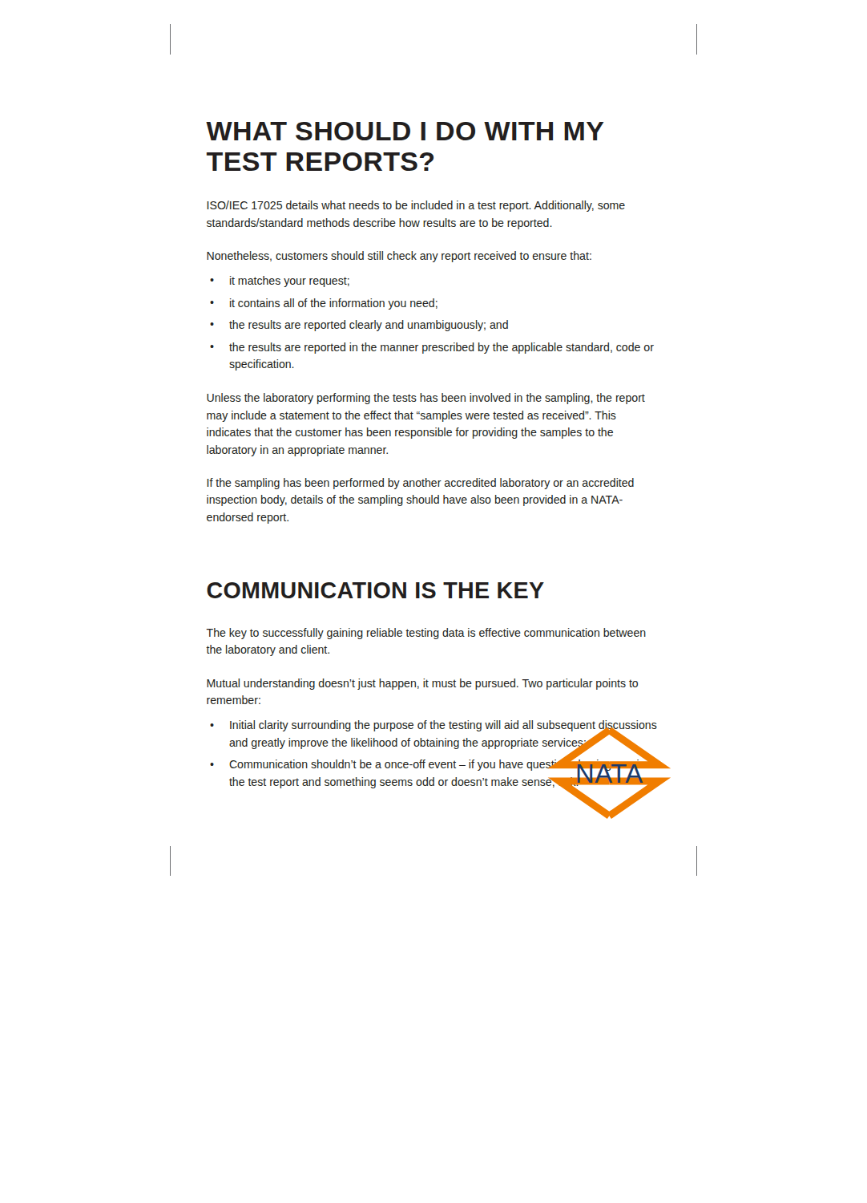What should I do with my
test reports?
ISO/IEC 17025 details what needs to be included in a test report. Additionally, some standards/standard methods describe how results are to be reported.
Nonetheless, customers should still check any report received to ensure that:
it matches your request;
it contains all of the information you need;
the results are reported clearly and unambiguously; and
the results are reported in the manner prescribed by the applicable standard, code or specification.
Unless the laboratory performing the tests has been involved in the sampling, the report may include a statement to the effect that “samples were tested as received”. This indicates that the customer has been responsible for providing the samples to the laboratory in an appropriate manner.
If the sampling has been performed by another accredited laboratory or an accredited inspection body, details of the sampling should have also been provided in a NATA-endorsed report.
Communication is the key
The key to successfully gaining reliable testing data is effective communication between the laboratory and client.
Mutual understanding doesn’t just happen, it must be pursued. Two particular points to remember:
Initial clarity surrounding the purpose of the testing will aid all subsequent discussions and greatly improve the likelihood of obtaining the appropriate services;
Communication shouldn’t be a once-off event – if you have questions having received the test report and something seems odd or doesn’t make sense, ask.
NATA